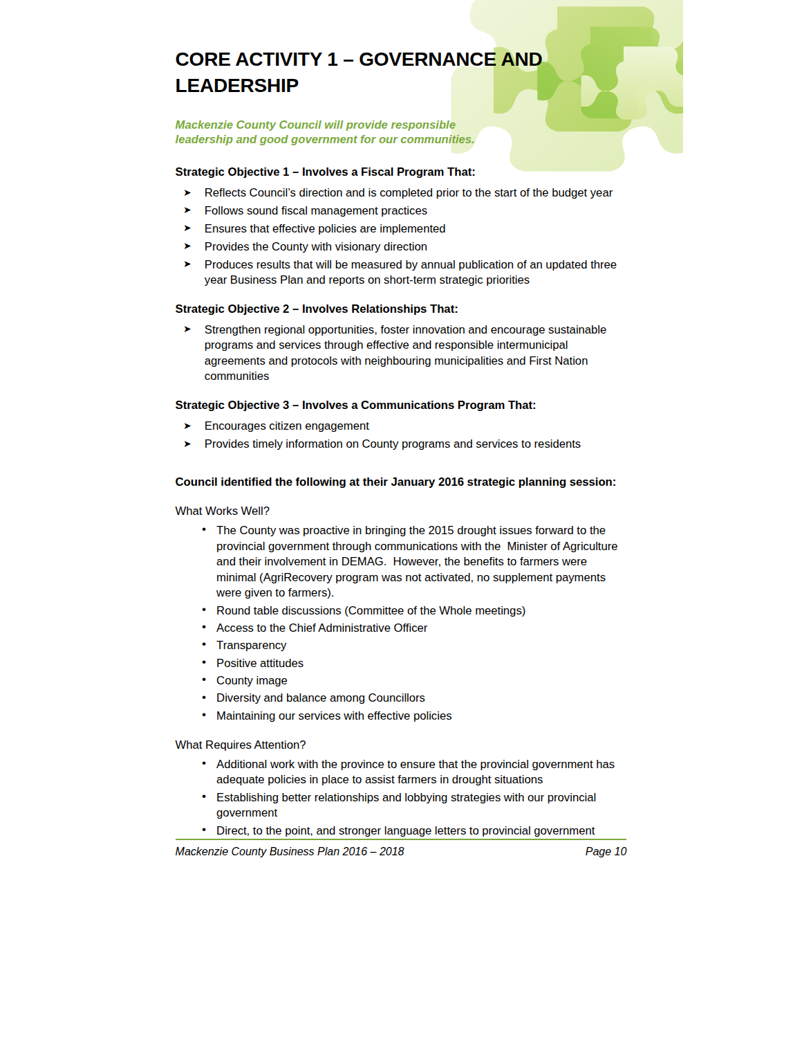CORE ACTIVITY 1 – GOVERNANCE AND LEADERSHIP
Mackenzie County Council will provide responsible leadership and good government for our communities.
Strategic Objective 1 – Involves a Fiscal Program That:
Reflects Council’s direction and is completed prior to the start of the budget year
Follows sound fiscal management practices
Ensures that effective policies are implemented
Provides the County with visionary direction
Produces results that will be measured by annual publication of an updated three year Business Plan and reports on short-term strategic priorities
Strategic Objective 2 – Involves Relationships That:
Strengthen regional opportunities, foster innovation and encourage sustainable programs and services through effective and responsible intermunicipal agreements and protocols with neighbouring municipalities and First Nation communities
Strategic Objective 3 – Involves a Communications Program That:
Encourages citizen engagement
Provides timely information on County programs and services to residents
Council identified the following at their January 2016 strategic planning session:
What Works Well?
The County was proactive in bringing the 2015 drought issues forward to the provincial government through communications with the Minister of Agriculture and their involvement in DEMAG. However, the benefits to farmers were minimal (AgriRecovery program was not activated, no supplement payments were given to farmers).
Round table discussions (Committee of the Whole meetings)
Access to the Chief Administrative Officer
Transparency
Positive attitudes
County image
Diversity and balance among Councillors
Maintaining our services with effective policies
What Requires Attention?
Additional work with the province to ensure that the provincial government has adequate policies in place to assist farmers in drought situations
Establishing better relationships and lobbying strategies with our provincial government
Direct, to the point, and stronger language letters to provincial government
Mackenzie County Business Plan 2016 – 2018 Page 10